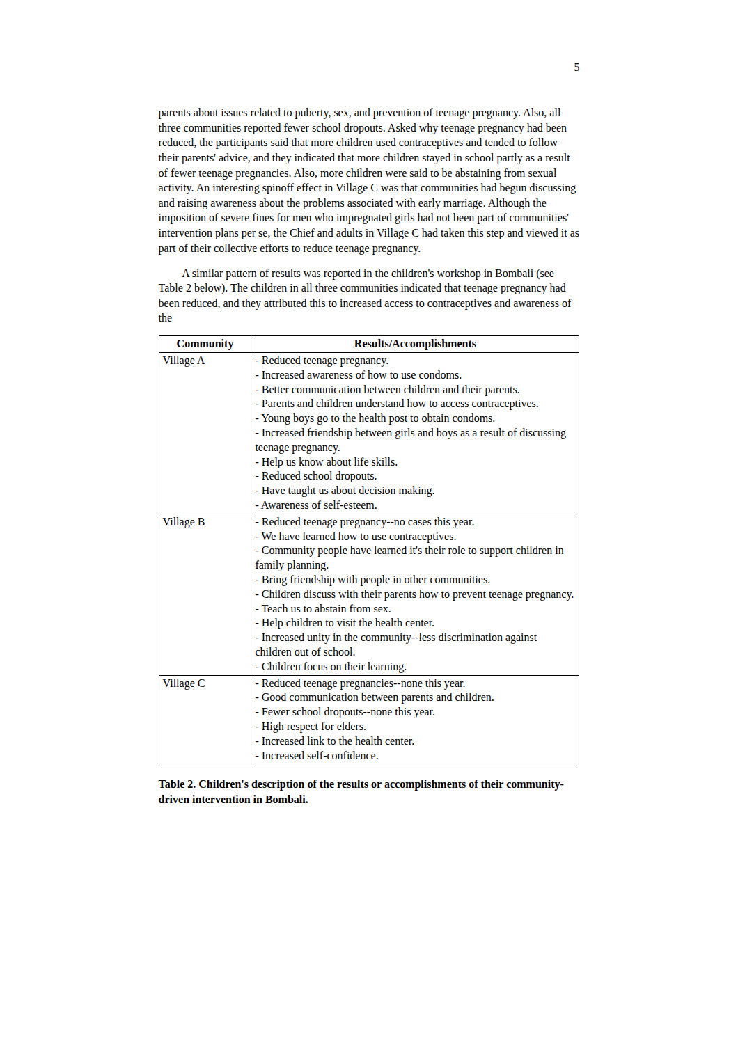5
parents about issues related to puberty, sex, and prevention of teenage pregnancy. Also, all three communities reported fewer school dropouts. Asked why teenage pregnancy had been reduced, the participants said that more children used contraceptives and tended to follow their parents' advice, and they indicated that more children stayed in school partly as a result of fewer teenage pregnancies. Also, more children were said to be abstaining from sexual activity. An interesting spinoff effect in Village C was that communities had begun discussing and raising awareness about the problems associated with early marriage. Although the imposition of severe fines for men who impregnated girls had not been part of communities' intervention plans per se, the Chief and adults in Village C had taken this step and viewed it as part of their collective efforts to reduce teenage pregnancy.
A similar pattern of results was reported in the children's workshop in Bombali (see Table 2 below). The children in all three communities indicated that teenage pregnancy had been reduced, and they attributed this to increased access to contraceptives and awareness of the
| Community | Results/Accomplishments |
| --- | --- |
| Village A | - Reduced teenage pregnancy. - Increased awareness of how to use condoms. - Better communication between children and their parents. - Parents and children understand how to access contraceptives. - Young boys go to the health post to obtain condoms. - Increased friendship between girls and boys as a result of discussing teenage pregnancy. - Help us know about life skills. - Reduced school dropouts. - Have taught us about decision making. - Awareness of self-esteem. |
| Village B | - Reduced teenage pregnancy--no cases this year. - We have learned how to use contraceptives. - Community people have learned it's their role to support children in family planning. - Bring friendship with people in other communities. - Children discuss with their parents how to prevent teenage pregnancy. - Teach us to abstain from sex. - Help children to visit the health center. - Increased unity in the community--less discrimination against children out of school. - Children focus on their learning. |
| Village C | - Reduced teenage pregnancies--none this year. - Good communication between parents and children. - Fewer school dropouts--none this year. - High respect for elders. - Increased link to the health center. - Increased self-confidence. |
Table 2. Children's description of the results or accomplishments of their community-driven intervention in Bombali.